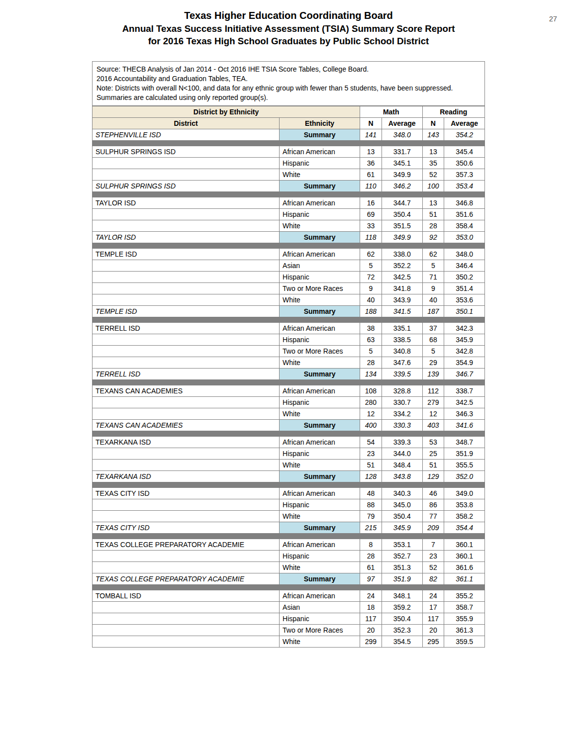27
Texas Higher Education Coordinating Board
Annual Texas Success Initiative Assessment (TSIA) Summary Score Report
for 2016 Texas High School Graduates by Public School District
Source: THECB Analysis of Jan 2014 - Oct 2016 IHE TSIA Score Tables, College Board.
2016 Accountability and Graduation Tables, TEA.
Note: Districts with overall N<100, and data for any ethnic group with fewer than 5 students, have been suppressed.
Summaries are calculated using only reported group(s).
| District by Ethnicity | Math | Reading |
| --- | --- | --- |
| District | Ethnicity | N | Average | N | Average |
| STEPHENVILLE ISD | Summary | 141 | 348.0 | 143 | 354.2 |
| SULPHUR SPRINGS ISD | African American | 13 | 331.7 | 13 | 345.4 |
| | Hispanic | 36 | 345.1 | 35 | 350.6 |
| | White | 61 | 349.9 | 52 | 357.3 |
| SULPHUR SPRINGS ISD | Summary | 110 | 346.2 | 100 | 353.4 |
| TAYLOR ISD | African American | 16 | 344.7 | 13 | 346.8 |
| | Hispanic | 69 | 350.4 | 51 | 351.6 |
| | White | 33 | 351.5 | 28 | 358.4 |
| TAYLOR ISD | Summary | 118 | 349.9 | 92 | 353.0 |
| TEMPLE ISD | African American | 62 | 338.0 | 62 | 348.0 |
| | Asian | 5 | 352.2 | 5 | 346.4 |
| | Hispanic | 72 | 342.5 | 71 | 350.2 |
| | Two or More Races | 9 | 341.8 | 9 | 351.4 |
| | White | 40 | 343.9 | 40 | 353.6 |
| TEMPLE ISD | Summary | 188 | 341.5 | 187 | 350.1 |
| TERRELL ISD | African American | 38 | 335.1 | 37 | 342.3 |
| | Hispanic | 63 | 338.5 | 68 | 345.9 |
| | Two or More Races | 5 | 340.8 | 5 | 342.8 |
| | White | 28 | 347.6 | 29 | 354.9 |
| TERRELL ISD | Summary | 134 | 339.5 | 139 | 346.7 |
| TEXANS CAN ACADEMIES | African American | 108 | 328.8 | 112 | 338.7 |
| | Hispanic | 280 | 330.7 | 279 | 342.5 |
| | White | 12 | 334.2 | 12 | 346.3 |
| TEXANS CAN ACADEMIES | Summary | 400 | 330.3 | 403 | 341.6 |
| TEXARKANA ISD | African American | 54 | 339.3 | 53 | 348.7 |
| | Hispanic | 23 | 344.0 | 25 | 351.9 |
| | White | 51 | 348.4 | 51 | 355.5 |
| TEXARKANA ISD | Summary | 128 | 343.8 | 129 | 352.0 |
| TEXAS CITY ISD | African American | 48 | 340.3 | 46 | 349.0 |
| | Hispanic | 88 | 345.0 | 86 | 353.8 |
| | White | 79 | 350.4 | 77 | 358.2 |
| TEXAS CITY ISD | Summary | 215 | 345.9 | 209 | 354.4 |
| TEXAS COLLEGE PREPARATORY ACADEMIE | African American | 8 | 353.1 | 7 | 360.1 |
| | Hispanic | 28 | 352.7 | 23 | 360.1 |
| | White | 61 | 351.3 | 52 | 361.6 |
| TEXAS COLLEGE PREPARATORY ACADEMIE | Summary | 97 | 351.9 | 82 | 361.1 |
| TOMBALL ISD | African American | 24 | 348.1 | 24 | 355.2 |
| | Asian | 18 | 359.2 | 17 | 358.7 |
| | Hispanic | 117 | 350.4 | 117 | 355.9 |
| | Two or More Races | 20 | 352.3 | 20 | 361.3 |
| | White | 299 | 354.5 | 295 | 359.5 |